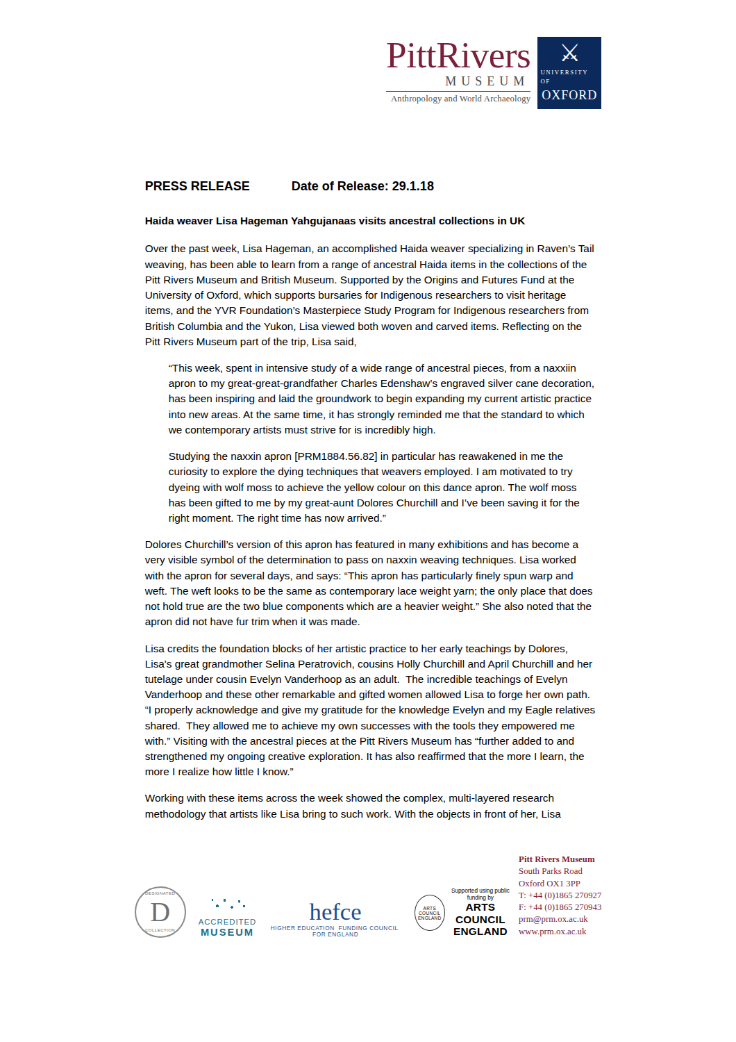PittRivers
MUSEUM
Anthropology and World Archaeology
⚔
University of
Oxford
PRESS RELEASE Date of Release: 29.1.18
Haida weaver Lisa Hageman Yahgujanaas visits ancestral collections in UK
Over the past week, Lisa Hageman, an accomplished Haida weaver specializing in Raven’s Tail weaving, has been able to learn from a range of ancestral Haida items in the collections of the Pitt Rivers Museum and British Museum. Supported by the Origins and Futures Fund at the University of Oxford, which supports bursaries for Indigenous researchers to visit heritage items, and the YVR Foundation’s Masterpiece Study Program for Indigenous researchers from British Columbia and the Yukon, Lisa viewed both woven and carved items. Reflecting on the Pitt Rivers Museum part of the trip, Lisa said,
“This week, spent in intensive study of a wide range of ancestral pieces, from a naxxiin apron to my great-great-grandfather Charles Edenshaw’s engraved silver cane decoration, has been inspiring and laid the groundwork to begin expanding my current artistic practice into new areas. At the same time, it has strongly reminded me that the standard to which we contemporary artists must strive for is incredibly high.
Studying the naxxin apron [PRM1884.56.82] in particular has reawakened in me the curiosity to explore the dying techniques that weavers employed. I am motivated to try dyeing with wolf moss to achieve the yellow colour on this dance apron. The wolf moss has been gifted to me by my great-aunt Dolores Churchill and I’ve been saving it for the right moment. The right time has now arrived.”
Dolores Churchill’s version of this apron has featured in many exhibitions and has become a very visible symbol of the determination to pass on naxxin weaving techniques. Lisa worked with the apron for several days, and says: “This apron has particularly finely spun warp and weft. The weft looks to be the same as contemporary lace weight yarn; the only place that does not hold true are the two blue components which are a heavier weight.” She also noted that the apron did not have fur trim when it was made.
Lisa credits the foundation blocks of her artistic practice to her early teachings by Dolores, Lisa's great grandmother Selina Peratrovich, cousins Holly Churchill and April Churchill and her tutelage under cousin Evelyn Vanderhoop as an adult. The incredible teachings of Evelyn Vanderhoop and these other remarkable and gifted women allowed Lisa to forge her own path. “I properly acknowledge and give my gratitude for the knowledge Evelyn and my Eagle relatives shared. They allowed me to achieve my own successes with the tools they empowered me with.” Visiting with the ancestral pieces at the Pitt Rivers Museum has “further added to and strengthened my ongoing creative exploration. It has also reaffirmed that the more I learn, the more I realize how little I know.”
Working with these items across the week showed the complex, multi-layered research methodology that artists like Lisa bring to such work. With the objects in front of her, Lisa
DESIGNATED COLLECTION
D
ACCREDITED
MUSEUM
hefce
HIGHER EDUCATION FUNDING COUNCIL FOR ENGLAND
ARTS COUNCIL
ENGLAND
Supported using public funding by
ARTS COUNCIL
ENGLAND
Pitt Rivers Museum
South Parks Road
Oxford OX1 3PP
T: +44 (0)1865 270927
F: +44 (0)1865 270943
prm@prm.ox.ac.uk
www.prm.ox.ac.uk